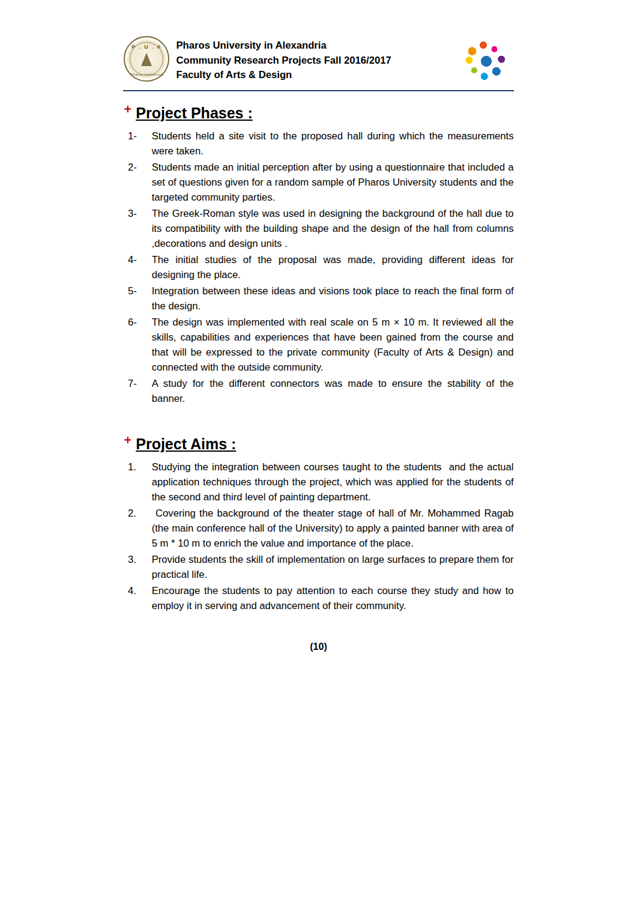P . U . A
Pharos University
Pharos University in Alexandria
Community Research Projects Fall 2016/2017
Faculty of Arts & Design
Project Phases :
Students held a site visit to the proposed hall during which the measurements were taken.
Students made an initial perception after by using a questionnaire that included a set of questions given for a random sample of Pharos University students and the targeted community parties.
The Greek-Roman style was used in designing the background of the hall due to its compatibility with the building shape and the design of the hall from columns ,decorations and design units .
The initial studies of the proposal was made, providing different ideas for designing the place.
Integration between these ideas and visions took place to reach the final form of the design.
The design was implemented with real scale on 5 m × 10 m. It reviewed all the skills, capabilities and experiences that have been gained from the course and that will be expressed to the private community (Faculty of Arts & Design) and connected with the outside community.
A study for the different connectors was made to ensure the stability of the banner.
Project Aims :
Studying the integration between courses taught to the students and the actual application techniques through the project, which was applied for the students of the second and third level of painting department.
Covering the background of the theater stage of hall of Mr. Mohammed Ragab (the main conference hall of the University) to apply a painted banner with area of 5 m * 10 m to enrich the value and importance of the place.
Provide students the skill of implementation on large surfaces to prepare them for practical life.
Encourage the students to pay attention to each course they study and how to employ it in serving and advancement of their community.
(10)